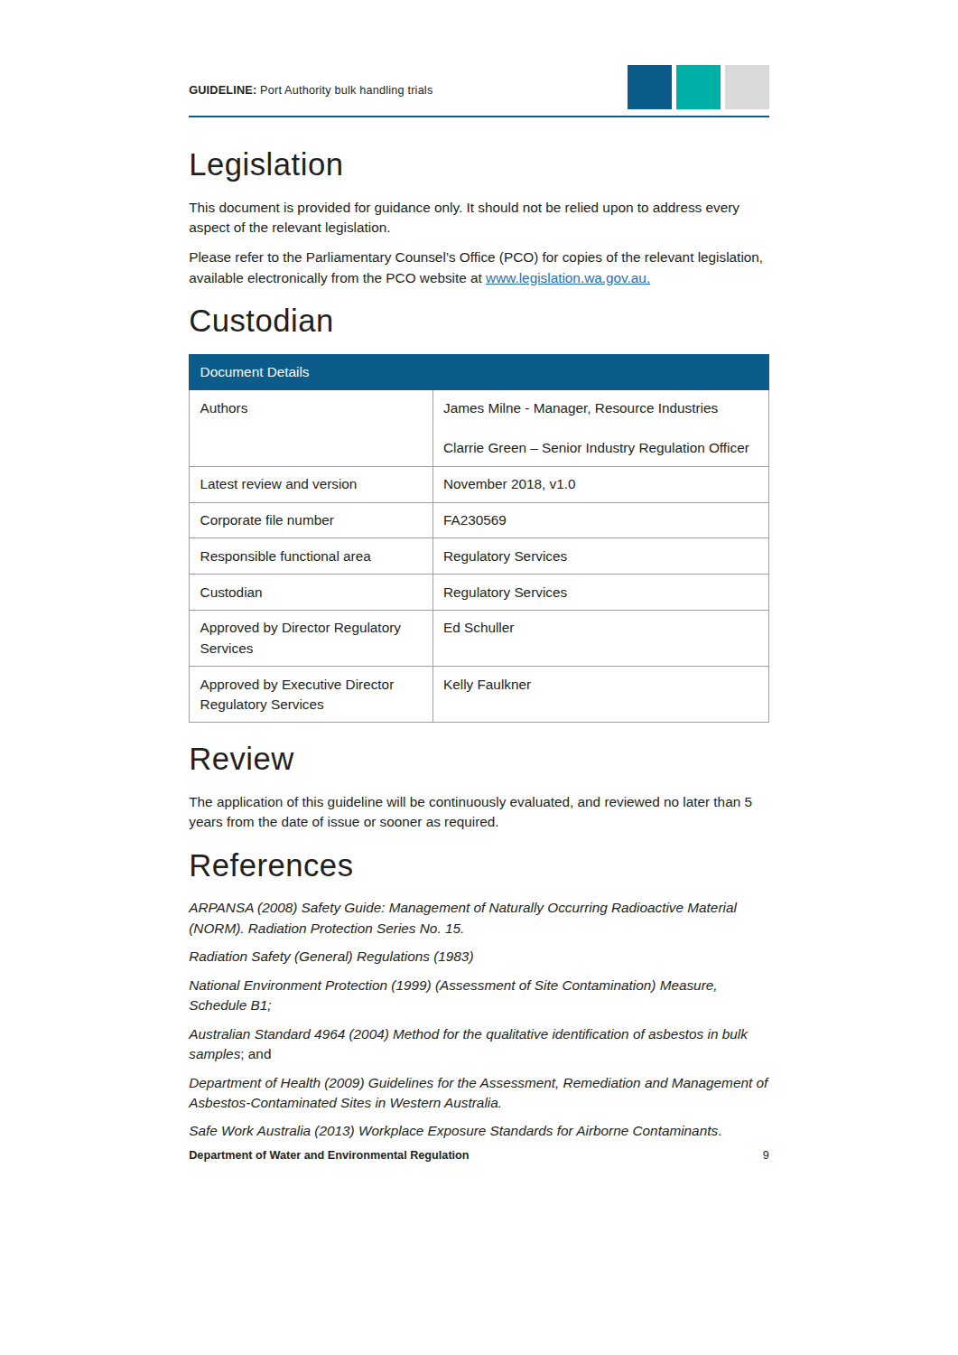GUIDELINE: Port Authority bulk handling trials
Legislation
This document is provided for guidance only. It should not be relied upon to address every aspect of the relevant legislation.
Please refer to the Parliamentary Counsel’s Office (PCO) for copies of the relevant legislation, available electronically from the PCO website at www.legislation.wa.gov.au.
Custodian
| Document Details |
| --- |
| Authors | James Milne - Manager, Resource Industries Clarrie Green – Senior Industry Regulation Officer |
| Latest review and version | November 2018, v1.0 |
| Corporate file number | FA230569 |
| Responsible functional area | Regulatory Services |
| Custodian | Regulatory Services |
| Approved by Director Regulatory Services | Ed Schuller |
| Approved by Executive Director Regulatory Services | Kelly Faulkner |
Review
The application of this guideline will be continuously evaluated, and reviewed no later than 5 years from the date of issue or sooner as required.
References
ARPANSA (2008) Safety Guide: Management of Naturally Occurring Radioactive Material (NORM). Radiation Protection Series No. 15.
Radiation Safety (General) Regulations (1983)
National Environment Protection (1999) (Assessment of Site Contamination) Measure, Schedule B1;
Australian Standard 4964 (2004) Method for the qualitative identification of asbestos in bulk samples; and
Department of Health (2009) Guidelines for the Assessment, Remediation and Management of Asbestos-Contaminated Sites in Western Australia.
Safe Work Australia (2013) Workplace Exposure Standards for Airborne Contaminants.
Department of Water and Environmental Regulation
9